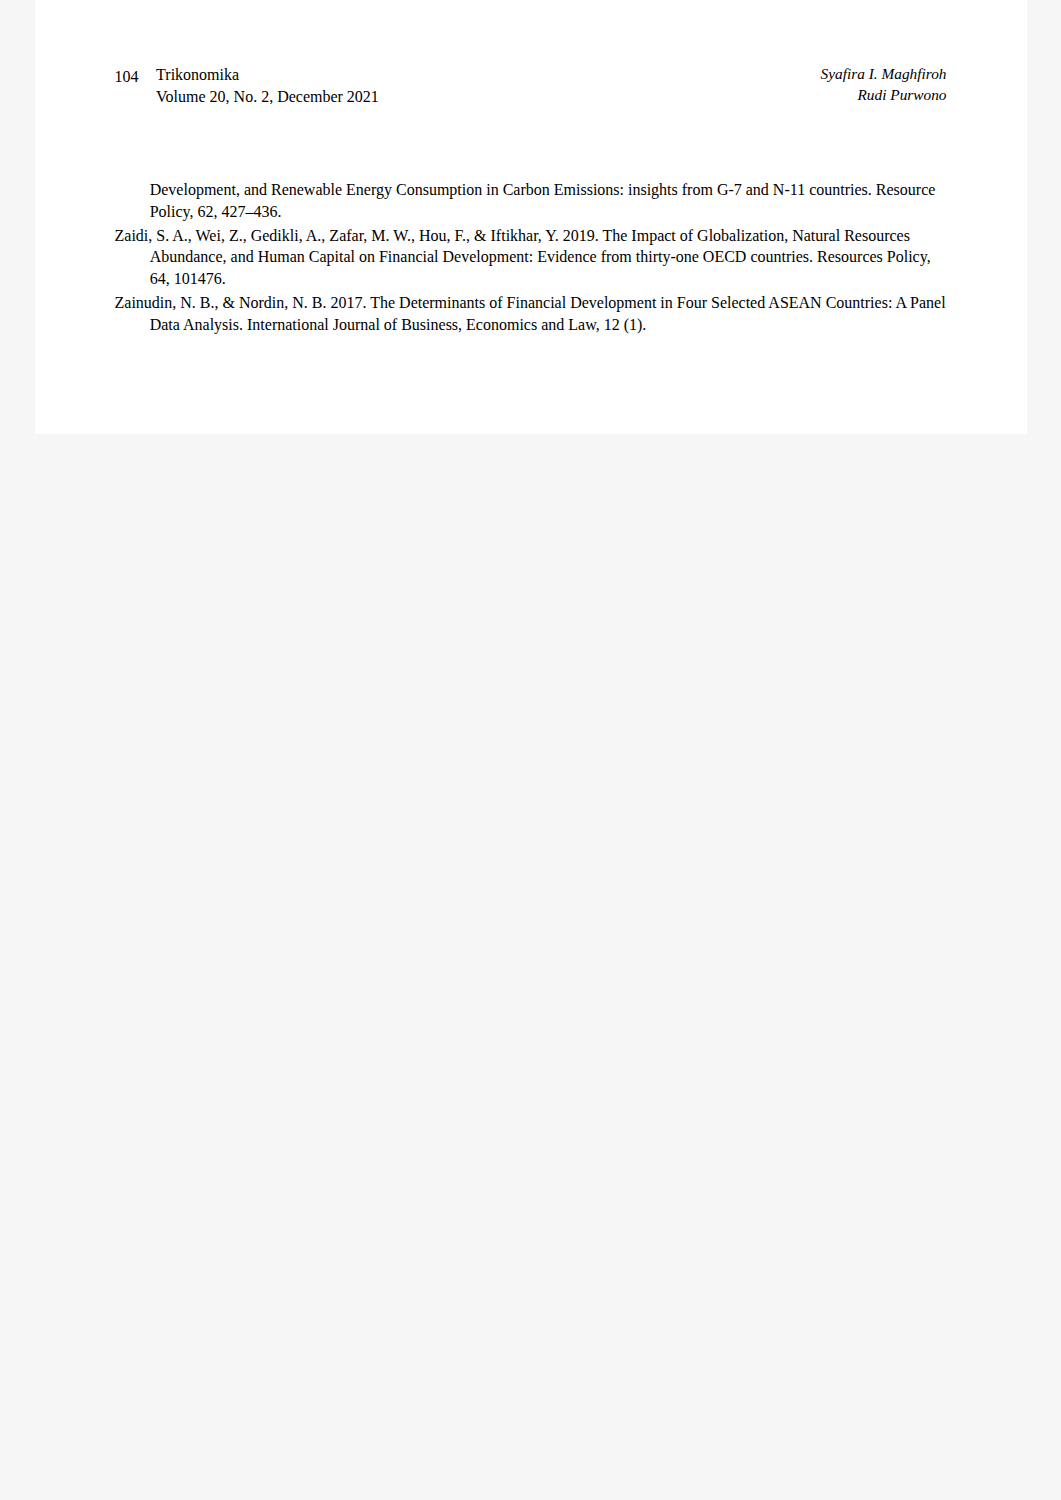104
Trikonomika
Volume 20, No. 2, December 2021
Syafira I. Maghfiroh
Rudi Purwono
Development, and Renewable Energy Consumption in Carbon Emissions: insights from G-7 and N-11 countries. Resource Policy, 62, 427–436.
Zaidi, S. A., Wei, Z., Gedikli, A., Zafar, M. W., Hou, F., & Iftikhar, Y. 2019. The Impact of Globalization, Natural Resources Abundance, and Human Capital on Financial Development: Evidence from thirty-one OECD countries. Resources Policy, 64, 101476.
Zainudin, N. B., & Nordin, N. B. 2017. The Determinants of Financial Development in Four Selected ASEAN Countries: A Panel Data Analysis. International Journal of Business, Economics and Law, 12 (1).